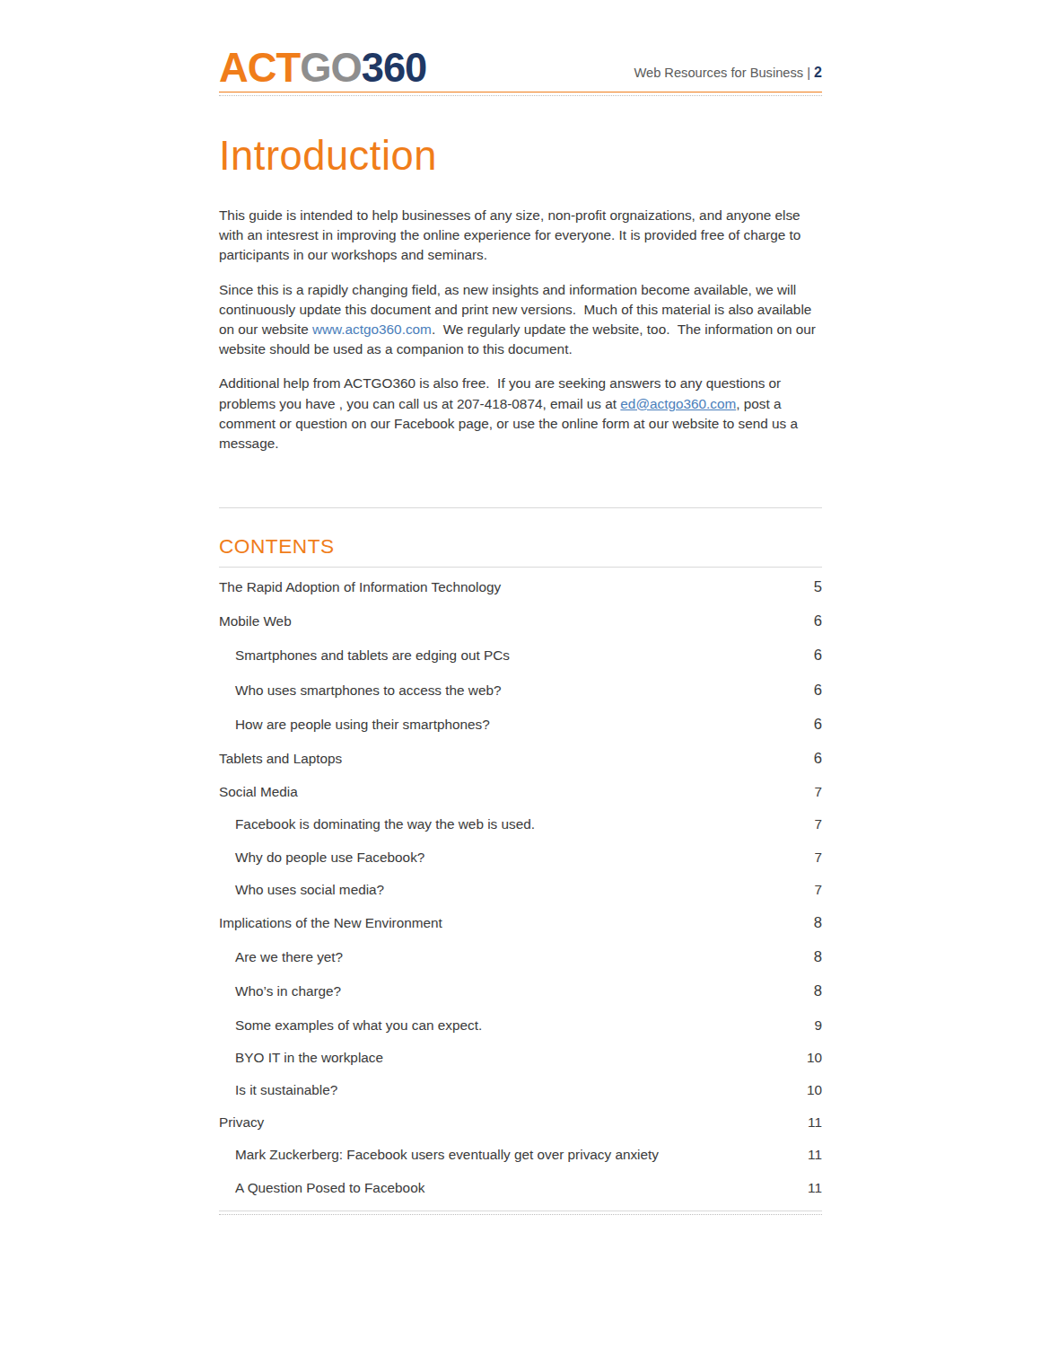ACT GO 360
Web Resources for Business | 2
Introduction
This guide is intended to help businesses of any size, non-profit orgnaizations, and anyone else with an intesrest in improving the online experience for everyone. It is provided free of charge to participants in our workshops and seminars.
Since this is a rapidly changing field, as new insights and information become available, we will continuously update this document and print new versions. Much of this material is also available on our website www.actgo360.com. We regularly update the website, too. The information on our website should be used as a companion to this document.
Additional help from ACTGO360 is also free. If you are seeking answers to any questions or problems you have , you can call us at 207-418-0874, email us at ed@actgo360.com, post a comment or question on our Facebook page, or use the online form at our website to send us a message.
CONTENTS
The Rapid Adoption of Information Technology 5
Mobile Web 6
Smartphones and tablets are edging out PCs 6
Who uses smartphones to access the web? 6
How are people using their smartphones? 6
Tablets and Laptops 6
Social Media 7
Facebook is dominating the way the web is used. 7
Why do people use Facebook? 7
Who uses social media? 7
Implications of the New Environment 8
Are we there yet? 8
Who’s in charge? 8
Some examples of what you can expect. 9
BYO IT in the workplace 10
Is it sustainable? 10
Privacy 11
Mark Zuckerberg: Facebook users eventually get over privacy anxiety 11
A Question Posed to Facebook 11